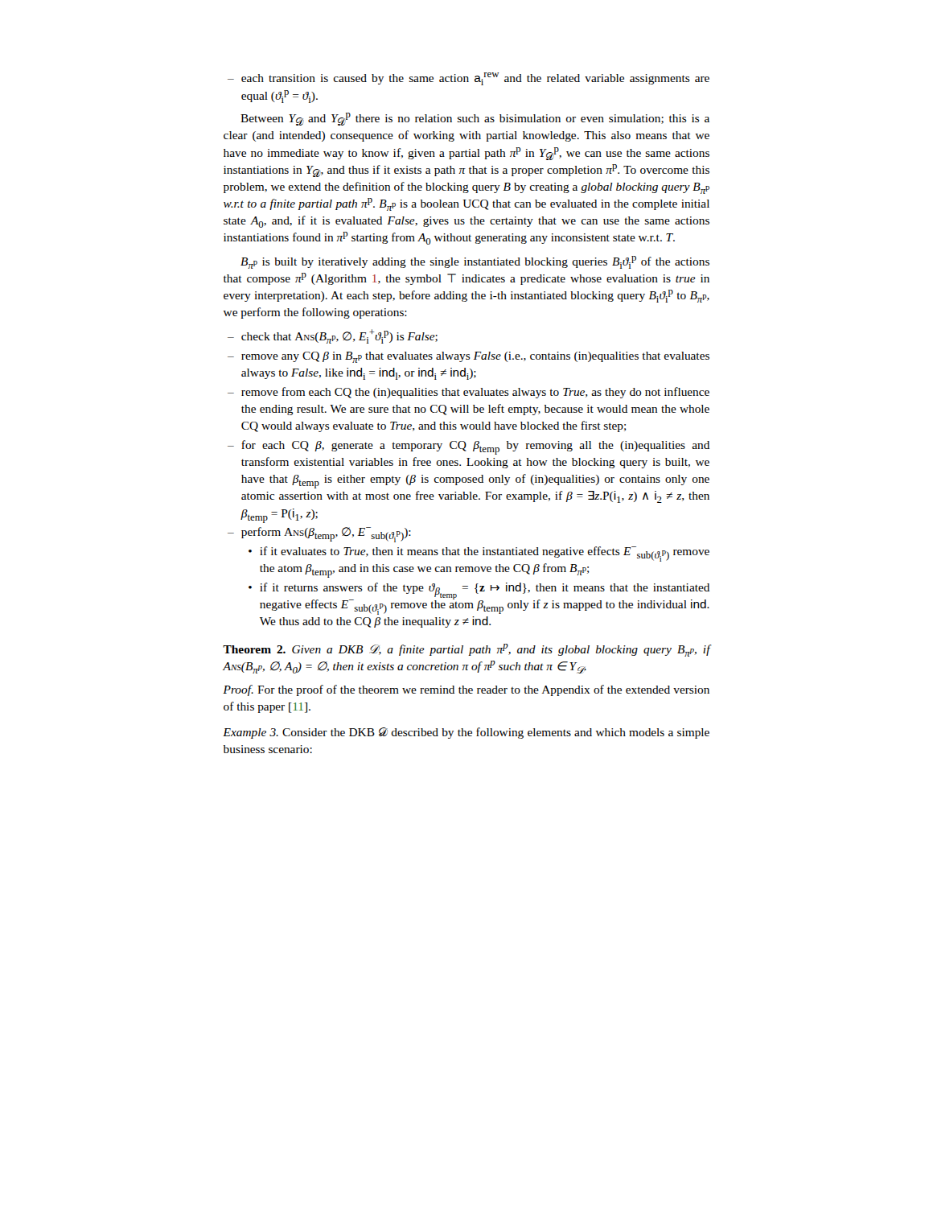each transition is caused by the same action airew and the related variable assignments are equal (ϑip = ϑi).
Between Υ𝒟 and Υ𝒟p there is no relation such as bisimulation or even simulation; this is a clear (and intended) consequence of working with partial knowledge. This also means that we have no immediate way to know if, given a partial path πp in Υ𝒟p, we can use the same actions instantiations in Υ𝒟, and thus if it exists a path π that is a proper completion πp. To overcome this problem, we extend the definition of the blocking query B by creating a global blocking query Bπp w.r.t to a finite partial path πp. Bπp is a boolean UCQ that can be evaluated in the complete initial state A0, and, if it is evaluated False, gives us the certainty that we can use the same actions instantiations found in πp starting from A0 without generating any inconsistent state w.r.t. T.
Bπp is built by iteratively adding the single instantiated blocking queries Biϑip of the actions that compose πp (Algorithm 1, the symbol ⊤ indicates a predicate whose evaluation is true in every interpretation). At each step, before adding the i-th instantiated blocking query Biϑip to Bπp, we perform the following operations:
check that Ans(Bπp, ∅, Ei+ϑip) is False;
remove any CQ β in Bπp that evaluates always False (i.e., contains (in)equalities that evaluates always to False, like indi = indl, or indi ≠ indi);
remove from each CQ the (in)equalities that evaluates always to True, as they do not influence the ending result. We are sure that no CQ will be left empty, because it would mean the whole CQ would always evaluate to True, and this would have blocked the first step;
for each CQ β, generate a temporary CQ βtemp by removing all the (in)equalities and transform existential variables in free ones. Looking at how the blocking query is built, we have that βtemp is either empty (β is composed only of (in)equalities) or contains only one atomic assertion with at most one free variable. For example, if β = ∃z.P(i1, z) ∧ i2 ≠ z, then βtemp = P(i1, z);
perform Ans(βtemp, ∅, E−sub(ϑip)):
if it evaluates to True, then it means that the instantiated negative effects E−sub(ϑip) remove the atom βtemp, and in this case we can remove the CQ β from Bπp;
if it returns answers of the type ϑβtemp = {z ↦ ind}, then it means that the instantiated negative effects E−sub(ϑip) remove the atom βtemp only if z is mapped to the individual ind. We thus add to the CQ β the inequality z ≠ ind.
Theorem 2. Given a DKB 𝒟, a finite partial path πp, and its global blocking query Bπp, if Ans(Bπp, ∅, A0) = ∅, then it exists a concretion π of πp such that π ∈ Υ𝒟.
Proof. For the proof of the theorem we remind the reader to the Appendix of the extended version of this paper [11].
Example 3. Consider the DKB 𝒟 described by the following elements and which models a simple business scenario: